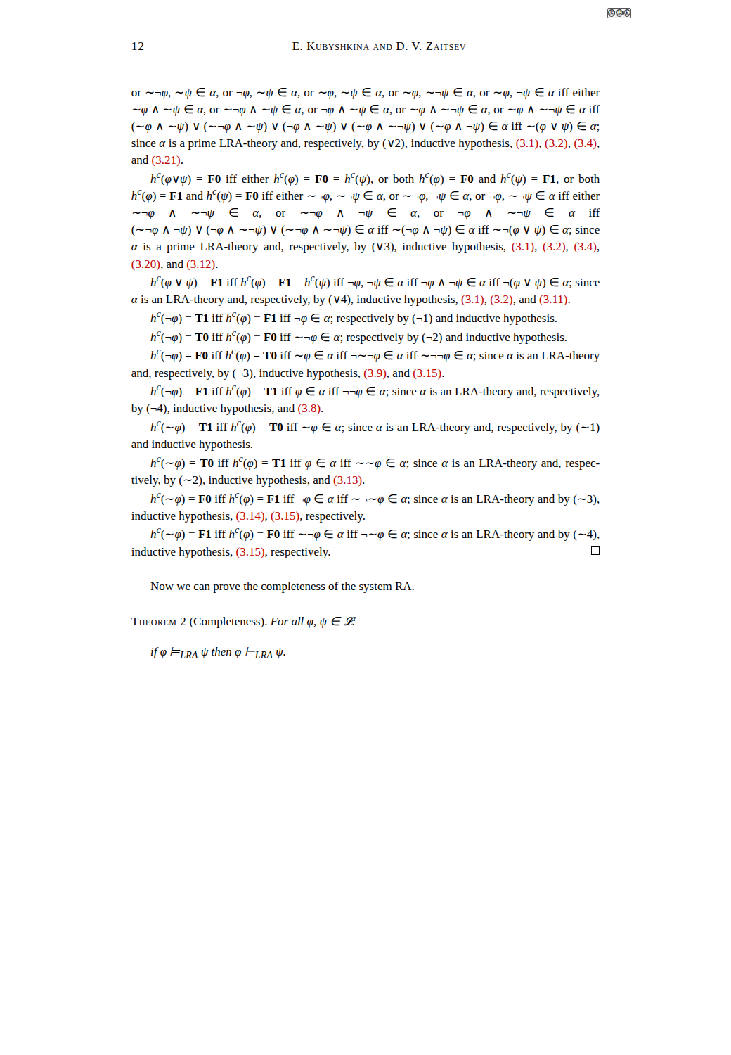ⒸⒹⒺ
12
E. Kubyshkina and D. V. Zaitsev
or ∼¬φ, ∼ψ ∈ α, or ¬φ, ∼ψ ∈ α, or ∼φ, ∼ψ ∈ α, or ∼φ, ∼¬ψ ∈ α, or ∼φ, ¬ψ ∈ α iff either ∼φ ∧ ∼ψ ∈ α, or ∼¬φ ∧ ∼ψ ∈ α, or ¬φ ∧ ∼ψ ∈ α, or ∼φ ∧ ∼¬ψ ∈ α, or ∼φ ∧ ∼¬ψ ∈ α iff (∼φ ∧ ∼ψ) ∨ (∼¬φ ∧ ∼ψ) ∨ (¬φ ∧ ∼ψ) ∨ (∼φ ∧ ∼¬ψ) ∨ (∼φ ∧ ¬ψ) ∈ α iff ∼(φ ∨ ψ) ∈ α; since α is a prime LRA-theory and, respectively, by (∨2), inductive hypothesis, (3.1), (3.2), (3.4), and (3.21).
hc(φ∨ψ) = F0 iff either hc(φ) = F0 = hc(ψ), or both hc(φ) = F0 and hc(ψ) = F1, or both hc(φ) = F1 and hc(ψ) = F0 iff either ∼¬φ, ∼¬ψ ∈ α, or ∼¬φ, ¬ψ ∈ α, or ¬φ, ∼¬ψ ∈ α iff either ∼¬φ ∧ ∼¬ψ ∈ α, or ∼¬φ ∧ ¬ψ ∈ α, or ¬φ ∧ ∼¬ψ ∈ α iff (∼¬φ ∧ ¬ψ) ∨ (¬φ ∧ ∼¬ψ) ∨ (∼¬φ ∧ ∼¬ψ) ∈ α iff ∼(¬φ ∧ ¬ψ) ∈ α iff ∼¬(φ ∨ ψ) ∈ α; since α is a prime LRA-theory and, respectively, by (∨3), inductive hypothesis, (3.1), (3.2), (3.4), (3.20), and (3.12).
hc(φ ∨ ψ) = F1 iff hc(φ) = F1 = hc(ψ) iff ¬φ, ¬ψ ∈ α iff ¬φ ∧ ¬ψ ∈ α iff ¬(φ ∨ ψ) ∈ α; since α is an LRA-theory and, respectively, by (∨4), inductive hypothesis, (3.1), (3.2), and (3.11).
hc(¬φ) = T1 iff hc(φ) = F1 iff ¬φ ∈ α; respectively by (¬1) and inductive hypothesis.
hc(¬φ) = T0 iff hc(φ) = F0 iff ∼¬φ ∈ α; respectively by (¬2) and inductive hypothesis.
hc(¬φ) = F0 iff hc(φ) = T0 iff ∼φ ∈ α iff ¬∼¬φ ∈ α iff ∼¬¬φ ∈ α; since α is an LRA-theory and, respectively, by (¬3), inductive hypothesis, (3.9), and (3.15).
hc(¬φ) = F1 iff hc(φ) = T1 iff φ ∈ α iff ¬¬φ ∈ α; since α is an LRA-theory and, respectively, by (¬4), inductive hypothesis, and (3.8).
hc(∼φ) = T1 iff hc(φ) = T0 iff ∼φ ∈ α; since α is an LRA-theory and, respectively, by (∼1) and inductive hypothesis.
hc(∼φ) = T0 iff hc(φ) = T1 iff φ ∈ α iff ∼∼φ ∈ α; since α is an LRA-theory and, respectively, by (∼2), inductive hypothesis, and (3.13).
hc(∼φ) = F0 iff hc(φ) = F1 iff ¬φ ∈ α iff ∼¬∼φ ∈ α; since α is an LRA-theory and by (∼3), inductive hypothesis, (3.14), (3.15), respectively.
hc(∼φ) = F1 iff hc(φ) = F0 iff ∼¬φ ∈ α iff ¬∼φ ∈ α; since α is an LRA-theory and by (∼4), inductive hypothesis, (3.15), respectively.
Now we can prove the completeness of the system RA.
Theorem 2 (Completeness). For all φ, ψ ∈ 𝓛:
if φ ⊨LRA ψ then φ ⊢LRA ψ.